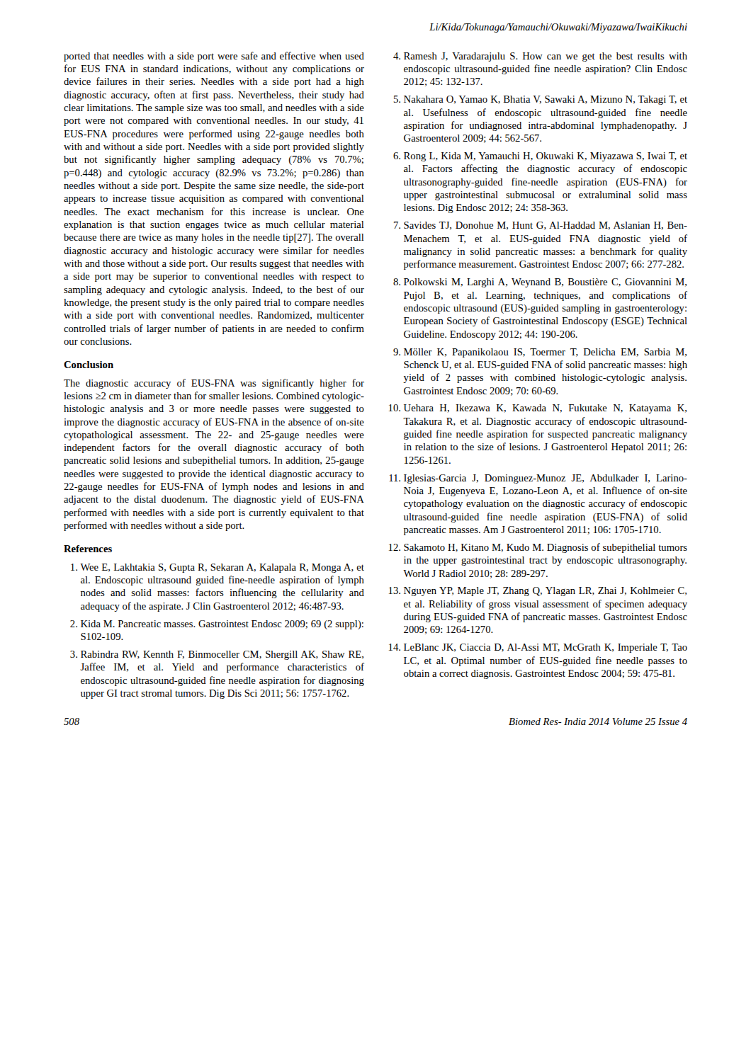Li/Kida/Tokunaga/Yamauchi/Okuwaki/Miyazawa/IwaiKikuchi
ported that needles with a side port were safe and effective when used for EUS FNA in standard indications, without any complications or device failures in their series. Needles with a side port had a high diagnostic accuracy, often at first pass. Nevertheless, their study had clear limitations. The sample size was too small, and needles with a side port were not compared with conventional needles. In our study, 41 EUS-FNA procedures were performed using 22-gauge needles both with and without a side port. Needles with a side port provided slightly but not significantly higher sampling adequacy (78% vs 70.7%; p=0.448) and cytologic accuracy (82.9% vs 73.2%; p=0.286) than needles without a side port. Despite the same size needle, the side-port appears to increase tissue acquisition as compared with conventional needles. The exact mechanism for this increase is unclear. One explanation is that suction engages twice as much cellular material because there are twice as many holes in the needle tip[27]. The overall diagnostic accuracy and histologic accuracy were similar for needles with and those without a side port. Our results suggest that needles with a side port may be superior to conventional needles with respect to sampling adequacy and cytologic analysis. Indeed, to the best of our knowledge, the present study is the only paired trial to compare needles with a side port with conventional needles. Randomized, multicenter controlled trials of larger number of patients in are needed to confirm our conclusions.
Conclusion
The diagnostic accuracy of EUS-FNA was significantly higher for lesions ≥2 cm in diameter than for smaller lesions. Combined cytologic-histologic analysis and 3 or more needle passes were suggested to improve the diagnostic accuracy of EUS-FNA in the absence of on-site cytopathological assessment. The 22- and 25-gauge needles were independent factors for the overall diagnostic accuracy of both pancreatic solid lesions and subepithelial tumors. In addition, 25-gauge needles were suggested to provide the identical diagnostic accuracy to 22-gauge needles for EUS-FNA of lymph nodes and lesions in and adjacent to the distal duodenum. The diagnostic yield of EUS-FNA performed with needles with a side port is currently equivalent to that performed with needles without a side port.
References
Wee E, Lakhtakia S, Gupta R, Sekaran A, Kalapala R, Monga A, et al. Endoscopic ultrasound guided fine-needle aspiration of lymph nodes and solid masses: factors influencing the cellularity and adequacy of the aspirate. J Clin Gastroenterol 2012; 46:487-93.
Kida M. Pancreatic masses. Gastrointest Endosc 2009; 69 (2 suppl): S102-109.
Rabindra RW, Kennth F, Binmoceller CM, Shergill AK, Shaw RE, Jaffee IM, et al. Yield and performance characteristics of endoscopic ultrasound-guided fine needle aspiration for diagnosing upper GI tract stromal tumors. Dig Dis Sci 2011; 56: 1757-1762.
Ramesh J, Varadarajulu S. How can we get the best results with endoscopic ultrasound-guided fine needle aspiration? Clin Endosc 2012; 45: 132-137.
Nakahara O, Yamao K, Bhatia V, Sawaki A, Mizuno N, Takagi T, et al. Usefulness of endoscopic ultrasound-guided fine needle aspiration for undiagnosed intra-abdominal lymphadenopathy. J Gastroenterol 2009; 44: 562-567.
Rong L, Kida M, Yamauchi H, Okuwaki K, Miyazawa S, Iwai T, et al. Factors affecting the diagnostic accuracy of endoscopic ultrasonography-guided fine-needle aspiration (EUS-FNA) for upper gastrointestinal submucosal or extraluminal solid mass lesions. Dig Endosc 2012; 24: 358-363.
Savides TJ, Donohue M, Hunt G, Al-Haddad M, Aslanian H, Ben-Menachem T, et al. EUS-guided FNA diagnostic yield of malignancy in solid pancreatic masses: a benchmark for quality performance measurement. Gastrointest Endosc 2007; 66: 277-282.
Polkowski M, Larghi A, Weynand B, Boustière C, Giovannini M, Pujol B, et al. Learning, techniques, and complications of endoscopic ultrasound (EUS)-guided sampling in gastroenterology: European Society of Gastrointestinal Endoscopy (ESGE) Technical Guideline. Endoscopy 2012; 44: 190-206.
Möller K, Papanikolaou IS, Toermer T, Delicha EM, Sarbia M, Schenck U, et al. EUS-guided FNA of solid pancreatic masses: high yield of 2 passes with combined histologic-cytologic analysis. Gastrointest Endosc 2009; 70: 60-69.
Uehara H, Ikezawa K, Kawada N, Fukutake N, Katayama K, Takakura R, et al. Diagnostic accuracy of endoscopic ultrasound-guided fine needle aspiration for suspected pancreatic malignancy in relation to the size of lesions. J Gastroenterol Hepatol 2011; 26: 1256-1261.
Iglesias-Garcia J, Dominguez-Munoz JE, Abdulkader I, Larino-Noia J, Eugenyeva E, Lozano-Leon A, et al. Influence of on-site cytopathology evaluation on the diagnostic accuracy of endoscopic ultrasound-guided fine needle aspiration (EUS-FNA) of solid pancreatic masses. Am J Gastroenterol 2011; 106: 1705-1710.
Sakamoto H, Kitano M, Kudo M. Diagnosis of subepithelial tumors in the upper gastrointestinal tract by endoscopic ultrasonography. World J Radiol 2010; 28: 289-297.
Nguyen YP, Maple JT, Zhang Q, Ylagan LR, Zhai J, Kohlmeier C, et al. Reliability of gross visual assessment of specimen adequacy during EUS-guided FNA of pancreatic masses. Gastrointest Endosc 2009; 69: 1264-1270.
LeBlanc JK, Ciaccia D, Al-Assi MT, McGrath K, Imperiale T, Tao LC, et al. Optimal number of EUS-guided fine needle passes to obtain a correct diagnosis. Gastrointest Endosc 2004; 59: 475-81.
508 Biomed Res- India 2014 Volume 25 Issue 4